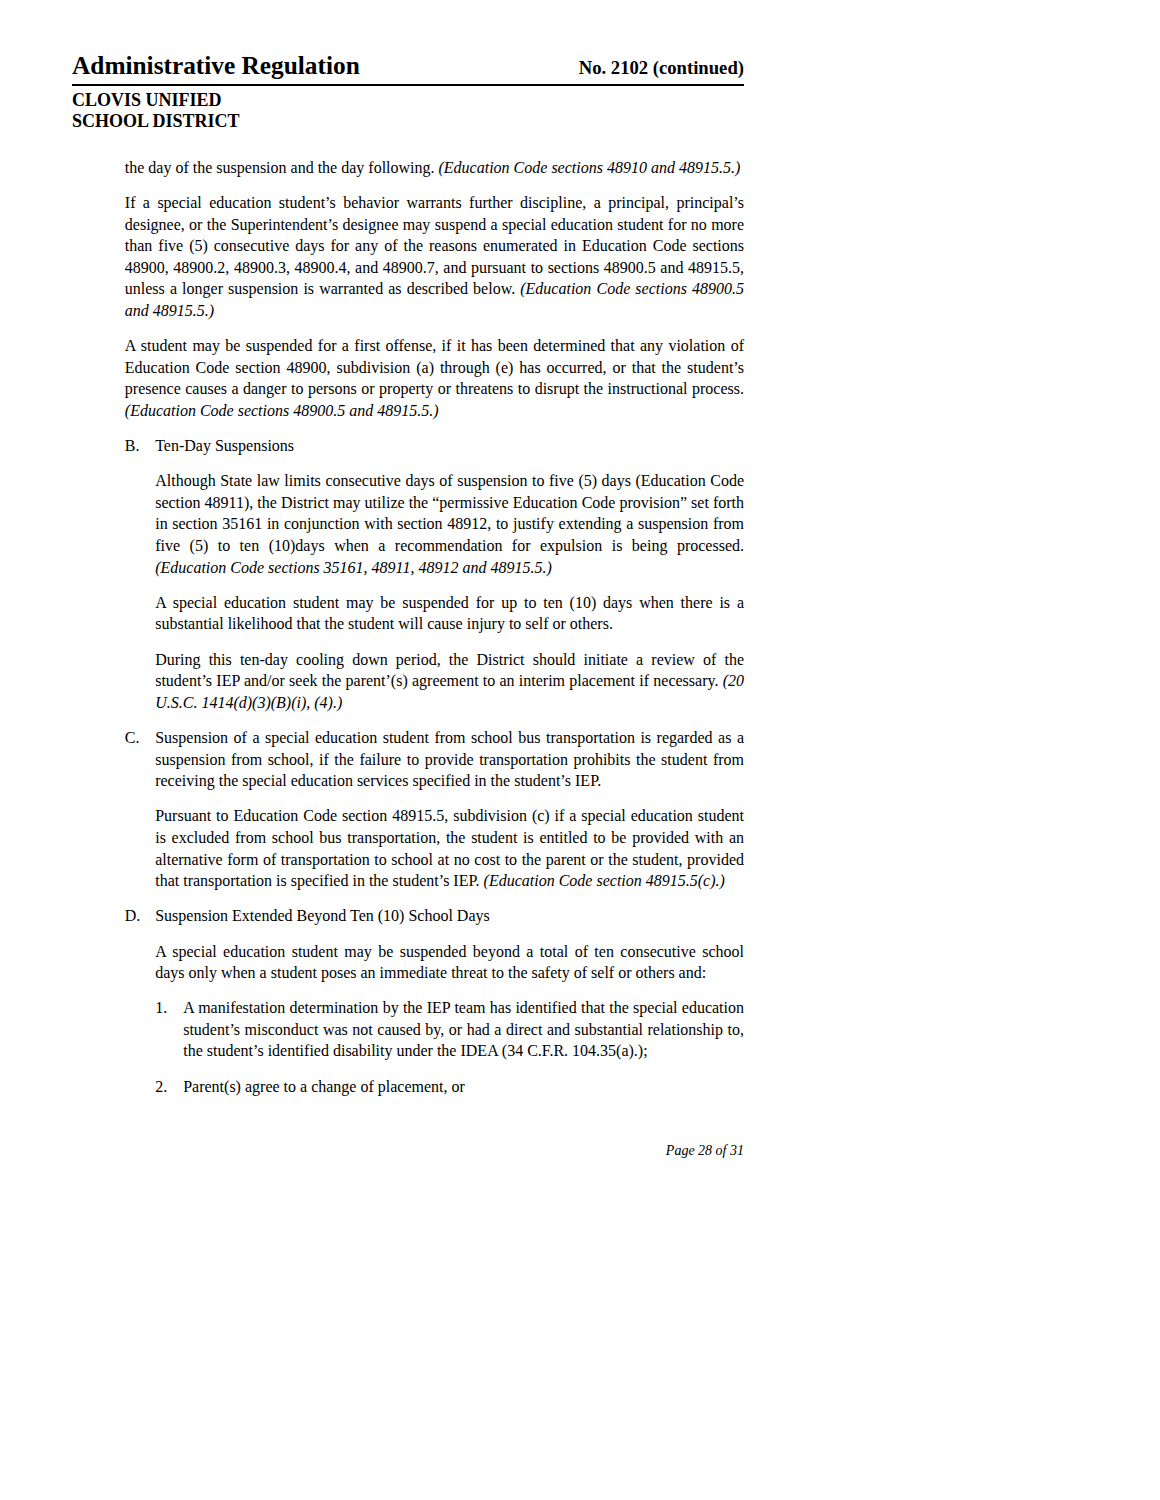Administrative Regulation
No. 2102 (continued)
CLOVIS UNIFIED
SCHOOL DISTRICT
the day of the suspension and the day following. (Education Code sections 48910 and 48915.5.)
If a special education student’s behavior warrants further discipline, a principal, principal’s designee, or the Superintendent’s designee may suspend a special education student for no more than five (5) consecutive days for any of the reasons enumerated in Education Code sections 48900, 48900.2, 48900.3, 48900.4, and 48900.7, and pursuant to sections 48900.5 and 48915.5, unless a longer suspension is warranted as described below. (Education Code sections 48900.5 and 48915.5.)
A student may be suspended for a first offense, if it has been determined that any violation of Education Code section 48900, subdivision (a) through (e) has occurred, or that the student’s presence causes a danger to persons or property or threatens to disrupt the instructional process. (Education Code sections 48900.5 and 48915.5.)
B.
Ten-Day Suspensions
Although State law limits consecutive days of suspension to five (5) days (Education Code section 48911), the District may utilize the “permissive Education Code provision” set forth in section 35161 in conjunction with section 48912, to justify extending a suspension from five (5) to ten (10)days when a recommendation for expulsion is being processed. (Education Code sections 35161, 48911, 48912 and 48915.5.)
A special education student may be suspended for up to ten (10) days when there is a substantial likelihood that the student will cause injury to self or others.
During this ten-day cooling down period, the District should initiate a review of the student’s IEP and/or seek the parent’(s) agreement to an interim placement if necessary. (20 U.S.C. 1414(d)(3)(B)(i), (4).)
C.
Suspension of a special education student from school bus transportation is regarded as a suspension from school, if the failure to provide transportation prohibits the student from receiving the special education services specified in the student’s IEP.
Pursuant to Education Code section 48915.5, subdivision (c) if a special education student is excluded from school bus transportation, the student is entitled to be provided with an alternative form of transportation to school at no cost to the parent or the student, provided that transportation is specified in the student’s IEP. (Education Code section 48915.5(c).)
D.
Suspension Extended Beyond Ten (10) School Days
A special education student may be suspended beyond a total of ten consecutive school days only when a student poses an immediate threat to the safety of self or others and:
1.
A manifestation determination by the IEP team has identified that the special education student’s misconduct was not caused by, or had a direct and substantial relationship to, the student’s identified disability under the IDEA (34 C.F.R. 104.35(a).);
2.
Parent(s) agree to a change of placement, or
Page 28 of 31